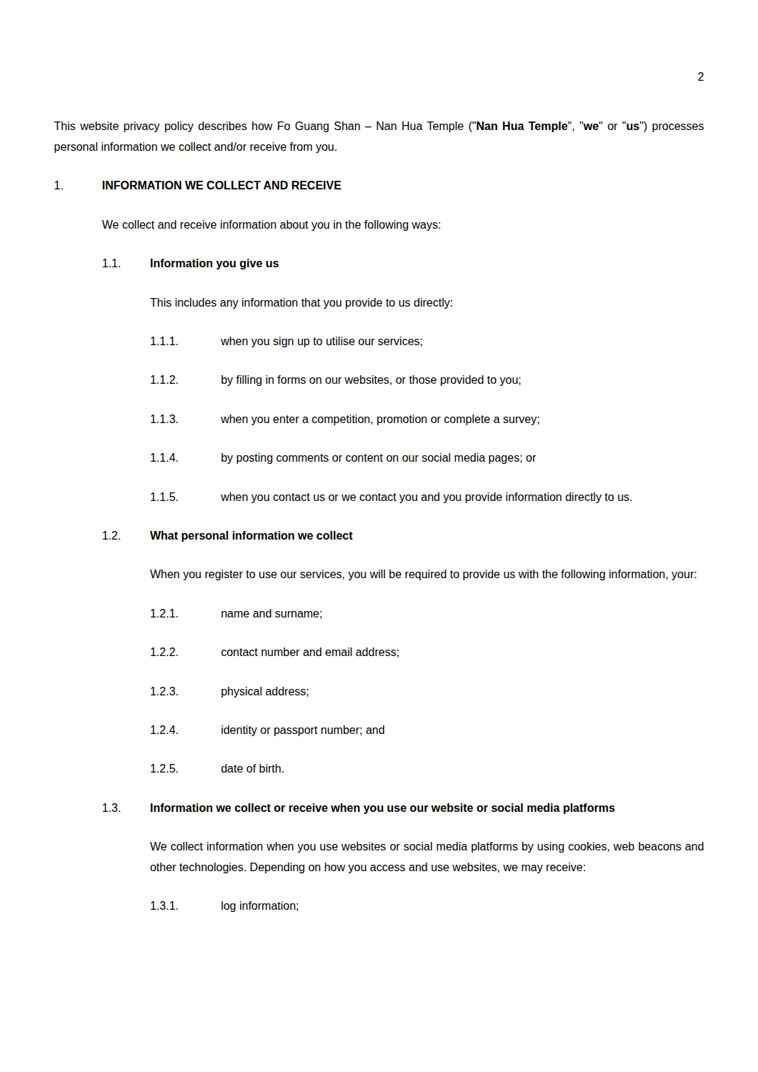2
This website privacy policy describes how Fo Guang Shan – Nan Hua Temple ("Nan Hua Temple", "we" or "us") processes personal information we collect and/or receive from you.
1.
Information we collect and receive
We collect and receive information about you in the following ways:
1.1.
Information you give us
This includes any information that you provide to us directly:
1.1.1.
when you sign up to utilise our services;
1.1.2.
by filling in forms on our websites, or those provided to you;
1.1.3.
when you enter a competition, promotion or complete a survey;
1.1.4.
by posting comments or content on our social media pages; or
1.1.5.
when you contact us or we contact you and you provide information directly to us.
1.2.
What personal information we collect
When you register to use our services, you will be required to provide us with the following information, your:
1.2.1.
name and surname;
1.2.2.
contact number and email address;
1.2.3.
physical address;
1.2.4.
identity or passport number; and
1.2.5.
date of birth.
1.3.
Information we collect or receive when you use our website or social media platforms
We collect information when you use websites or social media platforms by using cookies, web beacons and other technologies. Depending on how you access and use websites, we may receive:
1.3.1.
log information;